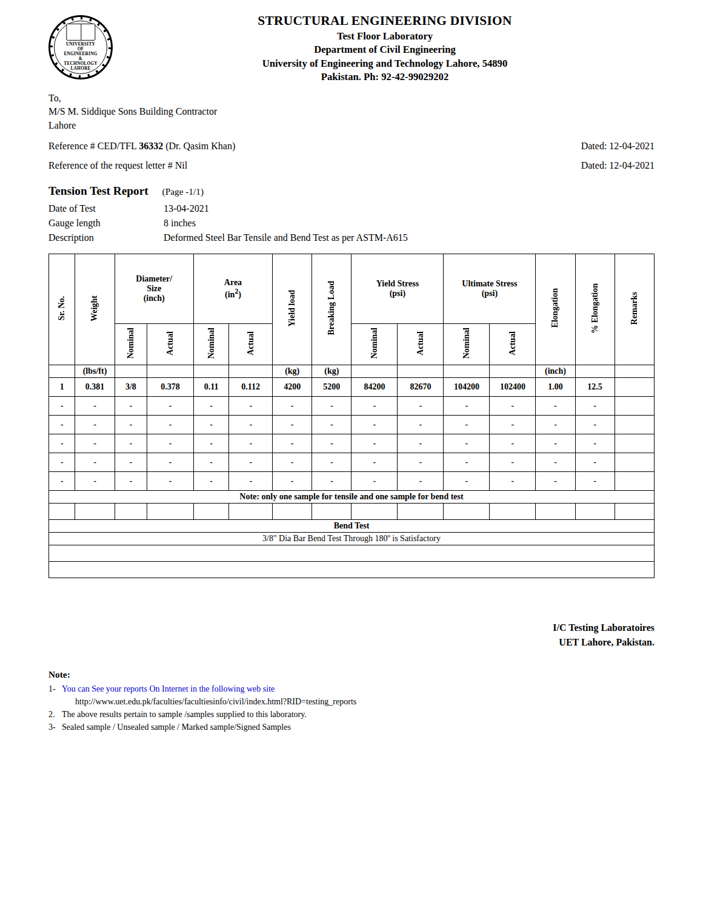UNIVERSITY OF
ENGINEERING &
TECHNOLOGY
LAHORE
STRUCTURAL ENGINEERING DIVISION
Test Floor Laboratory
Department of Civil Engineering
University of Engineering and Technology Lahore, 54890
Pakistan. Ph: 92-42-99029202
To,
M/S M. Siddique Sons Building Contractor
Lahore
Reference # CED/TFL 36332 (Dr. Qasim Khan)
Dated: 12-04-2021
Reference of the request letter # Nil
Dated: 12-04-2021
Tension Test Report (Page -1/1)
Date of Test
13-04-2021
Gauge length
8 inches
Description
Deformed Steel Bar Tensile and Bend Test as per ASTM-A615
| Sr. No. | Weight | Diameter/ Size (inch) | Area (in 2 ) | Yield load | Breaking Load | Yield Stress (psi) | Ultimate Stress (psi) | Elongation | % Elongation | Remarks |
| --- | --- | --- | --- | --- | --- | --- | --- | --- | --- | --- |
| Nominal | Actual | Nominal | Actual | Nominal | Actual | Nominal | Actual |
| | (lbs/ft) | | | | | (kg) | (kg) | | | | | (inch) | | |
| 1 | 0.381 | 3/8 | 0.378 | 0.11 | 0.112 | 4200 | 5200 | 84200 | 82670 | 104200 | 102400 | 1.00 | 12.5 | |
| - | - | - | - | - | - | - | - | - | - | - | - | - | - | |
| - | - | - | - | - | - | - | - | - | - | - | - | - | - | |
| - | - | - | - | - | - | - | - | - | - | - | - | - | - | |
| - | - | - | - | - | - | - | - | - | - | - | - | - | - | |
| - | - | - | - | - | - | - | - | - | - | - | - | - | - | |
| Note: only one sample for tensile and one sample for bend test |
| Bend Test |
| 3/8" Dia Bar Bend Test Through 180º is Satisfactory |
I/C Testing Laboratoires
UET Lahore, Pakistan.
Note:
1-You can See your reports On Internet in the following web site
http://www.uet.edu.pk/faculties/facultiesinfo/civil/index.html?RID=testing_reports
2. The above results pertain to sample /samples supplied to this laboratory.
3-Sealed sample / Unsealed sample / Marked sample/Signed Samples